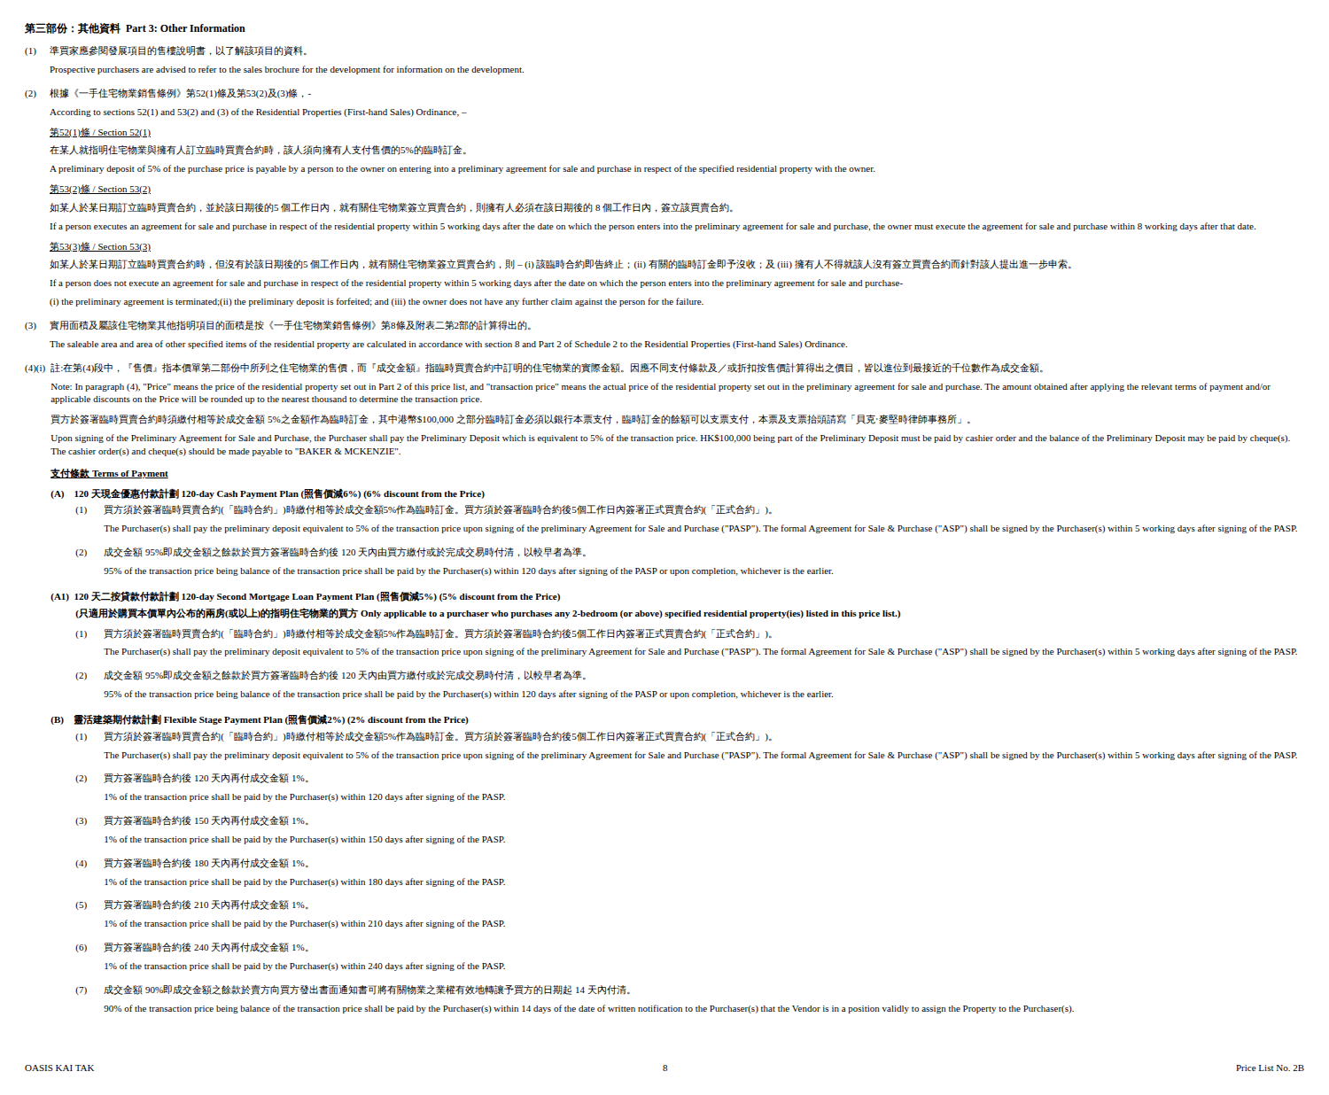第三部份：其他資料 Part 3: Other Information
(1)
準買家應參閱發展項目的售樓說明書，以了解該項目的資料。
Prospective purchasers are advised to refer to the sales brochure for the development for information on the development.
(2)
根據《一手住宅物業銷售條例》第52(1)條及第53(2)及(3)條，-
According to sections 52(1) and 53(2) and (3) of the Residential Properties (First-hand Sales) Ordinance, –
第52(1)條 / Section 52(1)
在某人就指明住宅物業與擁有人訂立臨時買賣合約時，該人須向擁有人支付售價的5%的臨時訂金。
A preliminary deposit of 5% of the purchase price is payable by a person to the owner on entering into a preliminary agreement for sale and purchase in respect of the specified residential property with the owner.
第53(2)條 / Section 53(2)
如某人於某日期訂立臨時買賣合約，並於該日期後的5 個工作日內，就有關住宅物業簽立買賣合約，則擁有人必須在該日期後的 8 個工作日內，簽立該買賣合約。
If a person executes an agreement for sale and purchase in respect of the residential property within 5 working days after the date on which the person enters into the preliminary agreement for sale and purchase, the owner must execute the agreement for sale and purchase within 8 working days after that date.
第53(3)條 / Section 53(3)
如某人於某日期訂立臨時買賣合約時，但沒有於該日期後的5 個工作日內，就有關住宅物業簽立買賣合約，則 – (i) 該臨時合約即告終止；(ii) 有關的臨時訂金即予沒收；及 (iii) 擁有人不得就該人沒有簽立買賣合約而針對該人提出進一步申索。
If a person does not execute an agreement for sale and purchase in respect of the residential property within 5 working days after the date on which the person enters into the preliminary agreement for sale and purchase-
(i) the preliminary agreement is terminated;(ii) the preliminary deposit is forfeited; and (iii) the owner does not have any further claim against the person for the failure.
(3)
實用面積及屬該住宅物業其他指明項目的面積是按《一手住宅物業銷售條例》第8條及附表二第2部的計算得出的。
The saleable area and area of other specified items of the residential property are calculated in accordance with section 8 and Part 2 of Schedule 2 to the Residential Properties (First-hand Sales) Ordinance.
(4)(i)
註:在第(4)段中，『售價』指本價單第二部份中所列之住宅物業的售價，而『成交金額』指臨時買賣合約中訂明的住宅物業的實際金額。因應不同支付條款及／或折扣按售價計算得出之價目，皆以進位到最接近的千位數作為成交金額。
Note: In paragraph (4), "Price" means the price of the residential property set out in Part 2 of this price list, and "transaction price" means the actual price of the residential property set out in the preliminary agreement for sale and purchase. The amount obtained after applying the relevant terms of payment and/or applicable discounts on the Price will be rounded up to the nearest thousand to determine the transaction price.
買方於簽署臨時買賣合約時須繳付相等於成交金額 5%之金額作為臨時訂金，其中港幣$100,000 之部分臨時訂金必須以銀行本票支付，臨時訂金的餘額可以支票支付，本票及支票抬頭請寫「貝克‧麥堅時律師事務所」。
Upon signing of the Preliminary Agreement for Sale and Purchase, the Purchaser shall pay the Preliminary Deposit which is equivalent to 5% of the transaction price. HK$100,000 being part of the Preliminary Deposit must be paid by cashier order and the balance of the Preliminary Deposit may be paid by cheque(s). The cashier order(s) and cheque(s) should be made payable to "BAKER & MCKENZIE".
支付條款 Terms of Payment
(A) 120 天現金優惠付款計劃 120-day Cash Payment Plan (照售價減6%) (6% discount from the Price)
(1)
買方須於簽署臨時買賣合約(「臨時合約」)時繳付相等於成交金額5%作為臨時訂金。買方須於簽署臨時合約後5個工作日內簽署正式買賣合約(「正式合約」)。
The Purchaser(s) shall pay the preliminary deposit equivalent to 5% of the transaction price upon signing of the preliminary Agreement for Sale and Purchase ("PASP"). The formal Agreement for Sale & Purchase ("ASP") shall be signed by the Purchaser(s) within 5 working days after signing of the PASP.
(2)
成交金額 95%即成交金額之餘款於買方簽署臨時合約後 120 天內由買方繳付或於完成交易時付清，以較早者為準。
95% of the transaction price being balance of the transaction price shall be paid by the Purchaser(s) within 120 days after signing of the PASP or upon completion, whichever is the earlier.
(A1) 120 天二按貸款付款計劃 120-day Second Mortgage Loan Payment Plan (照售價減5%) (5% discount from the Price)
(只適用於購買本價單內公布的兩房(或以上)的指明住宅物業的買方 Only applicable to a purchaser who purchases any 2-bedroom (or above) specified residential property(ies) listed in this price list.)
(1)
買方須於簽署臨時買賣合約(「臨時合約」)時繳付相等於成交金額5%作為臨時訂金。買方須於簽署臨時合約後5個工作日內簽署正式買賣合約(「正式合約」)。
The Purchaser(s) shall pay the preliminary deposit equivalent to 5% of the transaction price upon signing of the preliminary Agreement for Sale and Purchase ("PASP"). The formal Agreement for Sale & Purchase ("ASP") shall be signed by the Purchaser(s) within 5 working days after signing of the PASP.
(2)
成交金額 95%即成交金額之餘款於買方簽署臨時合約後 120 天內由買方繳付或於完成交易時付清，以較早者為準。
95% of the transaction price being balance of the transaction price shall be paid by the Purchaser(s) within 120 days after signing of the PASP or upon completion, whichever is the earlier.
(B) 靈活建築期付款計劃 Flexible Stage Payment Plan (照售價減2%) (2% discount from the Price)
(1)
買方須於簽署臨時買賣合約(「臨時合約」)時繳付相等於成交金額5%作為臨時訂金。買方須於簽署臨時合約後5個工作日內簽署正式買賣合約(「正式合約」)。
The Purchaser(s) shall pay the preliminary deposit equivalent to 5% of the transaction price upon signing of the preliminary Agreement for Sale and Purchase ("PASP"). The formal Agreement for Sale & Purchase ("ASP") shall be signed by the Purchaser(s) within 5 working days after signing of the PASP.
(2)
買方簽署臨時合約後 120 天內再付成交金額 1%。
1% of the transaction price shall be paid by the Purchaser(s) within 120 days after signing of the PASP.
(3)
買方簽署臨時合約後 150 天內再付成交金額 1%。
1% of the transaction price shall be paid by the Purchaser(s) within 150 days after signing of the PASP.
(4)
買方簽署臨時合約後 180 天內再付成交金額 1%。
1% of the transaction price shall be paid by the Purchaser(s) within 180 days after signing of the PASP.
(5)
買方簽署臨時合約後 210 天內再付成交金額 1%。
1% of the transaction price shall be paid by the Purchaser(s) within 210 days after signing of the PASP.
(6)
買方簽署臨時合約後 240 天內再付成交金額 1%。
1% of the transaction price shall be paid by the Purchaser(s) within 240 days after signing of the PASP.
(7)
成交金額 90%即成交金額之餘款於賣方向買方發出書面通知書可將有關物業之業權有效地轉讓予買方的日期起 14 天內付清。
90% of the transaction price being balance of the transaction price shall be paid by the Purchaser(s) within 14 days of the date of written notification to the Purchaser(s) that the Vendor is in a position validly to assign the Property to the Purchaser(s).
OASIS KAI TAK
8
Price List No. 2B